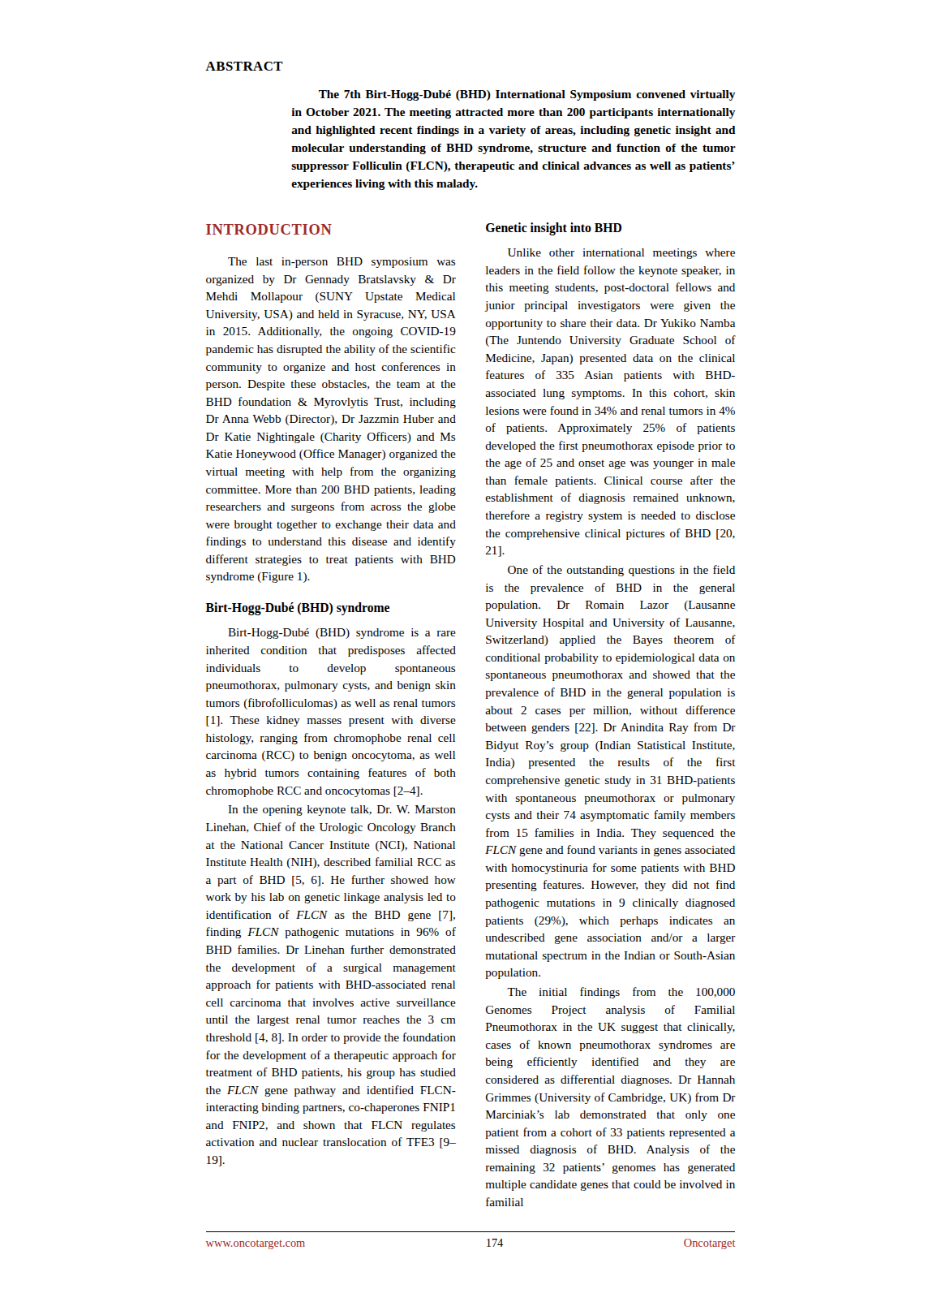ABSTRACT
The 7th Birt-Hogg-Dubé (BHD) International Symposium convened virtually in October 2021. The meeting attracted more than 200 participants internationally and highlighted recent findings in a variety of areas, including genetic insight and molecular understanding of BHD syndrome, structure and function of the tumor suppressor Folliculin (FLCN), therapeutic and clinical advances as well as patients’ experiences living with this malady.
INTRODUCTION
The last in-person BHD symposium was organized by Dr Gennady Bratslavsky & Dr Mehdi Mollapour (SUNY Upstate Medical University, USA) and held in Syracuse, NY, USA in 2015. Additionally, the ongoing COVID-19 pandemic has disrupted the ability of the scientific community to organize and host conferences in person. Despite these obstacles, the team at the BHD foundation & Myrovlytis Trust, including Dr Anna Webb (Director), Dr Jazzmin Huber and Dr Katie Nightingale (Charity Officers) and Ms Katie Honeywood (Office Manager) organized the virtual meeting with help from the organizing committee. More than 200 BHD patients, leading researchers and surgeons from across the globe were brought together to exchange their data and findings to understand this disease and identify different strategies to treat patients with BHD syndrome (Figure 1).
Birt-Hogg-Dubé (BHD) syndrome
Birt-Hogg-Dubé (BHD) syndrome is a rare inherited condition that predisposes affected individuals to develop spontaneous pneumothorax, pulmonary cysts, and benign skin tumors (fibrofolliculomas) as well as renal tumors [1]. These kidney masses present with diverse histology, ranging from chromophobe renal cell carcinoma (RCC) to benign oncocytoma, as well as hybrid tumors containing features of both chromophobe RCC and oncocytomas [2–4].
In the opening keynote talk, Dr. W. Marston Linehan, Chief of the Urologic Oncology Branch at the National Cancer Institute (NCI), National Institute Health (NIH), described familial RCC as a part of BHD [5, 6]. He further showed how work by his lab on genetic linkage analysis led to identification of FLCN as the BHD gene [7], finding FLCN pathogenic mutations in 96% of BHD families. Dr Linehan further demonstrated the development of a surgical management approach for patients with BHD-associated renal cell carcinoma that involves active surveillance until the largest renal tumor reaches the 3 cm threshold [4, 8]. In order to provide the foundation for the development of a therapeutic approach for treatment of BHD patients, his group has studied the FLCN gene pathway and identified FLCN-interacting binding partners, co-chaperones FNIP1 and FNIP2, and shown that FLCN regulates activation and nuclear translocation of TFE3 [9–19].
Genetic insight into BHD
Unlike other international meetings where leaders in the field follow the keynote speaker, in this meeting students, post-doctoral fellows and junior principal investigators were given the opportunity to share their data. Dr Yukiko Namba (The Juntendo University Graduate School of Medicine, Japan) presented data on the clinical features of 335 Asian patients with BHD-associated lung symptoms. In this cohort, skin lesions were found in 34% and renal tumors in 4% of patients. Approximately 25% of patients developed the first pneumothorax episode prior to the age of 25 and onset age was younger in male than female patients. Clinical course after the establishment of diagnosis remained unknown, therefore a registry system is needed to disclose the comprehensive clinical pictures of BHD [20, 21].
One of the outstanding questions in the field is the prevalence of BHD in the general population. Dr Romain Lazor (Lausanne University Hospital and University of Lausanne, Switzerland) applied the Bayes theorem of conditional probability to epidemiological data on spontaneous pneumothorax and showed that the prevalence of BHD in the general population is about 2 cases per million, without difference between genders [22]. Dr Anindita Ray from Dr Bidyut Roy’s group (Indian Statistical Institute, India) presented the results of the first comprehensive genetic study in 31 BHD-patients with spontaneous pneumothorax or pulmonary cysts and their 74 asymptomatic family members from 15 families in India. They sequenced the FLCN gene and found variants in genes associated with homocystinuria for some patients with BHD presenting features. However, they did not find pathogenic mutations in 9 clinically diagnosed patients (29%), which perhaps indicates an undescribed gene association and/or a larger mutational spectrum in the Indian or South-Asian population.
The initial findings from the 100,000 Genomes Project analysis of Familial Pneumothorax in the UK suggest that clinically, cases of known pneumothorax syndromes are being efficiently identified and they are considered as differential diagnoses. Dr Hannah Grimmes (University of Cambridge, UK) from Dr Marciniak’s lab demonstrated that only one patient from a cohort of 33 patients represented a missed diagnosis of BHD. Analysis of the remaining 32 patients’ genomes has generated multiple candidate genes that could be involved in familial
www.oncotarget.com
174
Oncotarget